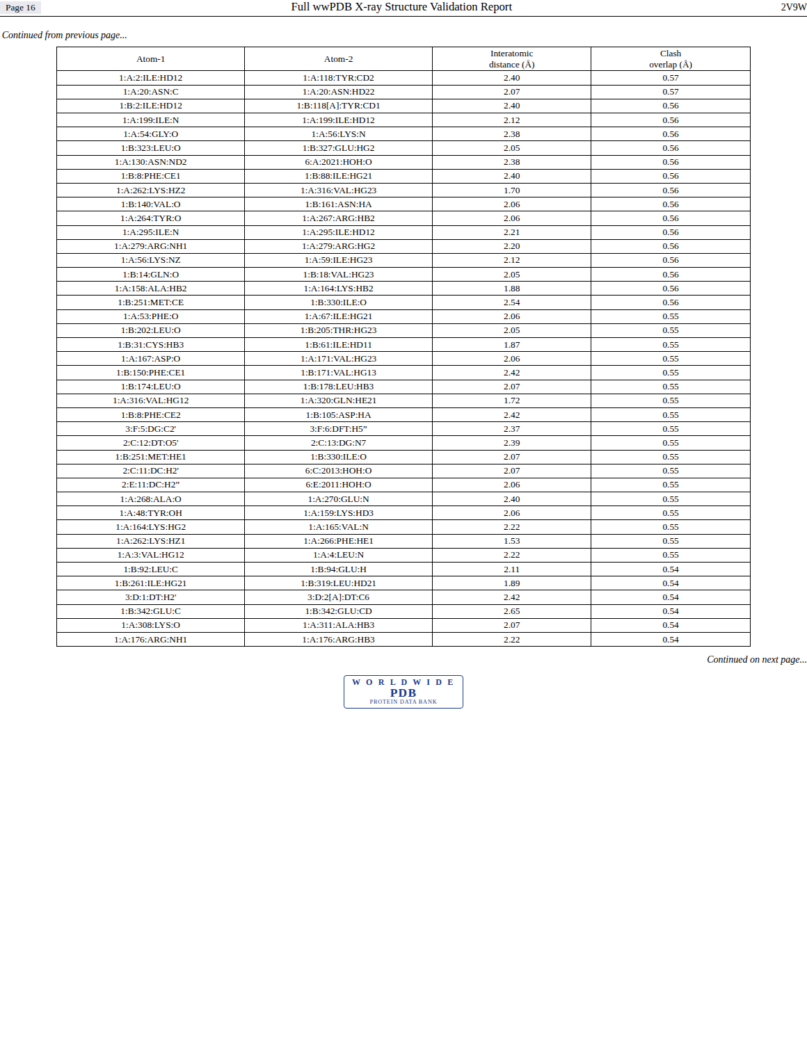Page 16
Full wwPDB X-ray Structure Validation Report
2V9W
Continued from previous page...
| Atom-1 | Atom-2 | Interatomic distance (Å) | Clash overlap (Å) |
| --- | --- | --- | --- |
| 1:A:2:ILE:HD12 | 1:A:118:TYR:CD2 | 2.40 | 0.57 |
| 1:A:20:ASN:C | 1:A:20:ASN:HD22 | 2.07 | 0.57 |
| 1:B:2:ILE:HD12 | 1:B:118[A]:TYR:CD1 | 2.40 | 0.56 |
| 1:A:199:ILE:N | 1:A:199:ILE:HD12 | 2.12 | 0.56 |
| 1:A:54:GLY:O | 1:A:56:LYS:N | 2.38 | 0.56 |
| 1:B:323:LEU:O | 1:B:327:GLU:HG2 | 2.05 | 0.56 |
| 1:A:130:ASN:ND2 | 6:A:2021:HOH:O | 2.38 | 0.56 |
| 1:B:8:PHE:CE1 | 1:B:88:ILE:HG21 | 2.40 | 0.56 |
| 1:A:262:LYS:HZ2 | 1:A:316:VAL:HG23 | 1.70 | 0.56 |
| 1:B:140:VAL:O | 1:B:161:ASN:HA | 2.06 | 0.56 |
| 1:A:264:TYR:O | 1:A:267:ARG:HB2 | 2.06 | 0.56 |
| 1:A:295:ILE:N | 1:A:295:ILE:HD12 | 2.21 | 0.56 |
| 1:A:279:ARG:NH1 | 1:A:279:ARG:HG2 | 2.20 | 0.56 |
| 1:A:56:LYS:NZ | 1:A:59:ILE:HG23 | 2.12 | 0.56 |
| 1:B:14:GLN:O | 1:B:18:VAL:HG23 | 2.05 | 0.56 |
| 1:A:158:ALA:HB2 | 1:A:164:LYS:HB2 | 1.88 | 0.56 |
| 1:B:251:MET:CE | 1:B:330:ILE:O | 2.54 | 0.56 |
| 1:A:53:PHE:O | 1:A:67:ILE:HG21 | 2.06 | 0.55 |
| 1:B:202:LEU:O | 1:B:205:THR:HG23 | 2.05 | 0.55 |
| 1:B:31:CYS:HB3 | 1:B:61:ILE:HD11 | 1.87 | 0.55 |
| 1:A:167:ASP:O | 1:A:171:VAL:HG23 | 2.06 | 0.55 |
| 1:B:150:PHE:CE1 | 1:B:171:VAL:HG13 | 2.42 | 0.55 |
| 1:B:174:LEU:O | 1:B:178:LEU:HB3 | 2.07 | 0.55 |
| 1:A:316:VAL:HG12 | 1:A:320:GLN:HE21 | 1.72 | 0.55 |
| 1:B:8:PHE:CE2 | 1:B:105:ASP:HA | 2.42 | 0.55 |
| 3:F:5:DG:C2' | 3:F:6:DFT:H5” | 2.37 | 0.55 |
| 2:C:12:DT:O5' | 2:C:13:DG:N7 | 2.39 | 0.55 |
| 1:B:251:MET:HE1 | 1:B:330:ILE:O | 2.07 | 0.55 |
| 2:C:11:DC:H2' | 6:C:2013:HOH:O | 2.07 | 0.55 |
| 2:E:11:DC:H2” | 6:E:2011:HOH:O | 2.06 | 0.55 |
| 1:A:268:ALA:O | 1:A:270:GLU:N | 2.40 | 0.55 |
| 1:A:48:TYR:OH | 1:A:159:LYS:HD3 | 2.06 | 0.55 |
| 1:A:164:LYS:HG2 | 1:A:165:VAL:N | 2.22 | 0.55 |
| 1:A:262:LYS:HZ1 | 1:A:266:PHE:HE1 | 1.53 | 0.55 |
| 1:A:3:VAL:HG12 | 1:A:4:LEU:N | 2.22 | 0.55 |
| 1:B:92:LEU:C | 1:B:94:GLU:H | 2.11 | 0.54 |
| 1:B:261:ILE:HG21 | 1:B:319:LEU:HD21 | 1.89 | 0.54 |
| 3:D:1:DT:H2' | 3:D:2[A]:DT:C6 | 2.42 | 0.54 |
| 1:B:342:GLU:C | 1:B:342:GLU:CD | 2.65 | 0.54 |
| 1:A:308:LYS:O | 1:A:311:ALA:HB3 | 2.07 | 0.54 |
| 1:A:176:ARG:NH1 | 1:A:176:ARG:HB3 | 2.22 | 0.54 |
Continued on next page...
W O R L D W I D E
PDB
PROTEIN DATA BANK